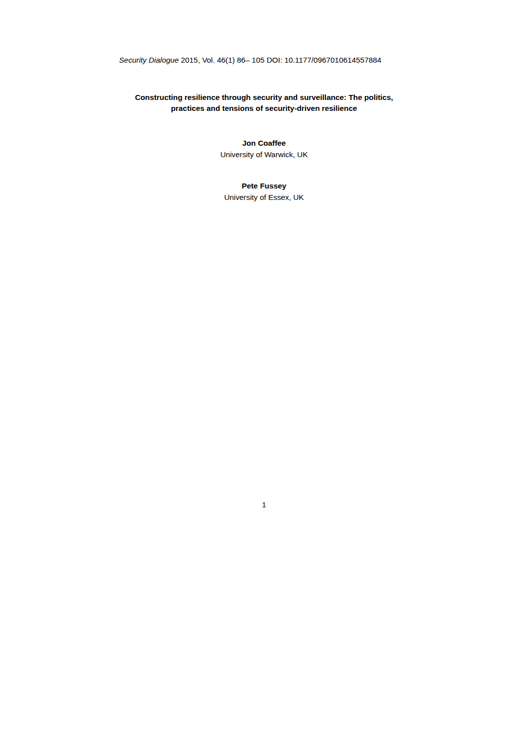Security Dialogue 2015, Vol. 46(1) 86– 105 DOI: 10.1177/0967010614557884
Constructing resilience through security and surveillance: The politics, practices and tensions of security-driven resilience
Jon Coaffee
University of Warwick, UK
Pete Fussey
University of Essex, UK
1